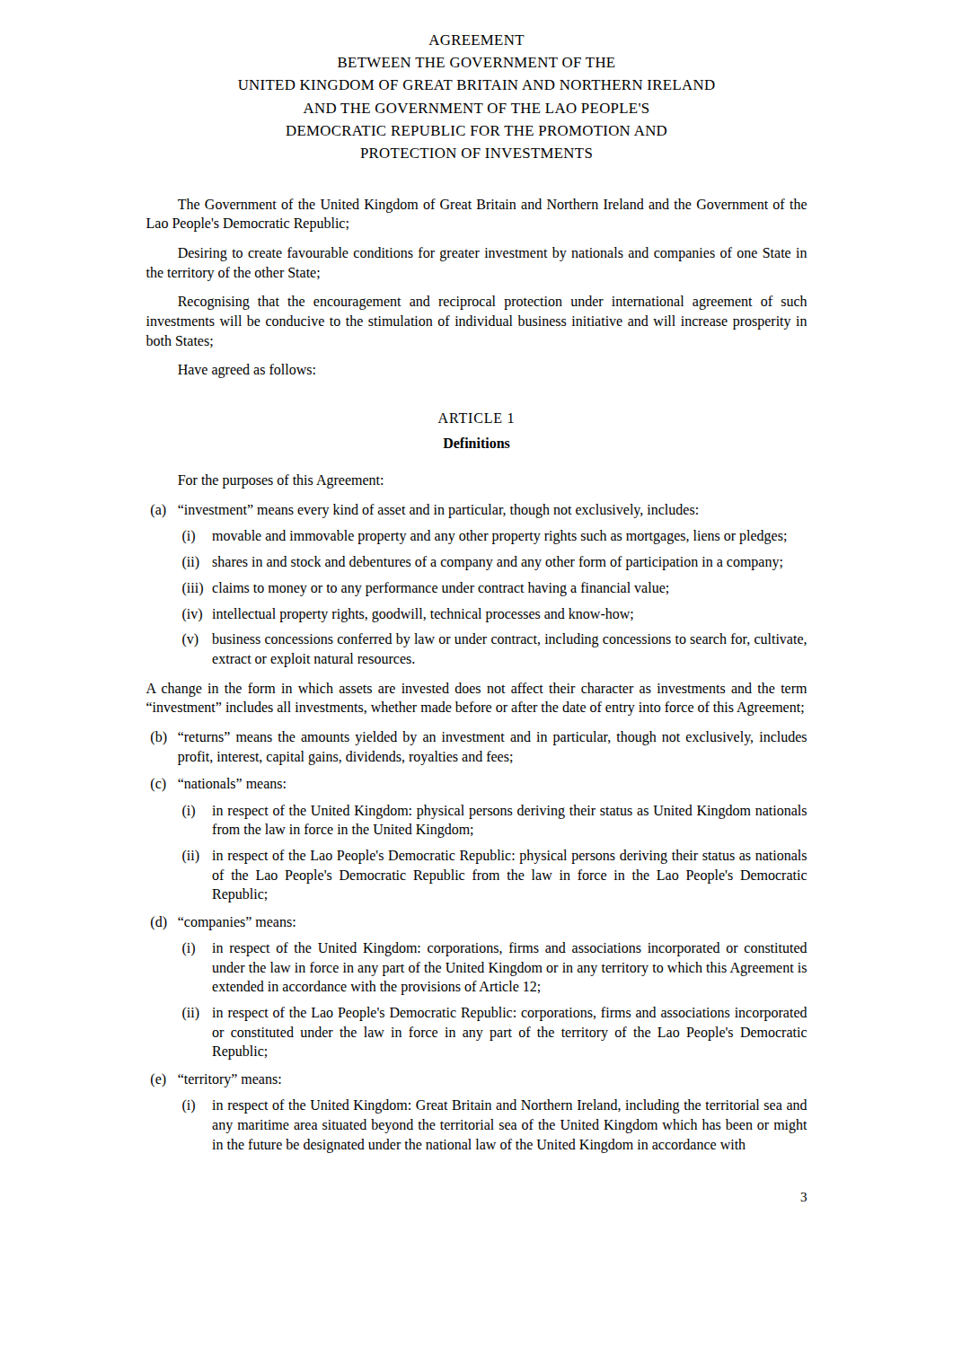Agreement
between the Government of the
United Kingdom of Great Britain and Northern Ireland
and the Government of the Lao People's
Democratic Republic for the Promotion and
Protection of Investments
The Government of the United Kingdom of Great Britain and Northern Ireland and the Government of the Lao People's Democratic Republic;
Desiring to create favourable conditions for greater investment by nationals and companies of one State in the territory of the other State;
Recognising that the encouragement and reciprocal protection under international agreement of such investments will be conducive to the stimulation of individual business initiative and will increase prosperity in both States;
Have agreed as follows:
Article 1
Definitions
For the purposes of this Agreement:
(a)“investment” means every kind of asset and in particular, though not exclusively, includes:
(i) movable and immovable property and any other property rights such as mortgages, liens or pledges;
(ii) shares in and stock and debentures of a company and any other form of participation in a company;
(iii) claims to money or to any performance under contract having a financial value;
(iv) intellectual property rights, goodwill, technical processes and know-how;
(v) business concessions conferred by law or under contract, including concessions to search for, cultivate, extract or exploit natural resources.
A change in the form in which assets are invested does not affect their character as investments and the term “investment” includes all investments, whether made before or after the date of entry into force of this Agreement;
(b)“returns” means the amounts yielded by an investment and in particular, though not exclusively, includes profit, interest, capital gains, dividends, royalties and fees;
(c)“nationals” means:
(i) in respect of the United Kingdom: physical persons deriving their status as United Kingdom nationals from the law in force in the United Kingdom;
(ii) in respect of the Lao People's Democratic Republic: physical persons deriving their status as nationals of the Lao People's Democratic Republic from the law in force in the Lao People's Democratic Republic;
(d)“companies” means:
(i) in respect of the United Kingdom: corporations, firms and associations incorporated or constituted under the law in force in any part of the United Kingdom or in any territory to which this Agreement is extended in accordance with the provisions of Article 12;
(ii) in respect of the Lao People's Democratic Republic: corporations, firms and associations incorporated or constituted under the law in force in any part of the territory of the Lao People's Democratic Republic;
(e)“territory” means:
(i) in respect of the United Kingdom: Great Britain and Northern Ireland, including the territorial sea and any maritime area situated beyond the territorial sea of the United Kingdom which has been or might in the future be designated under the national law of the United Kingdom in accordance with
3